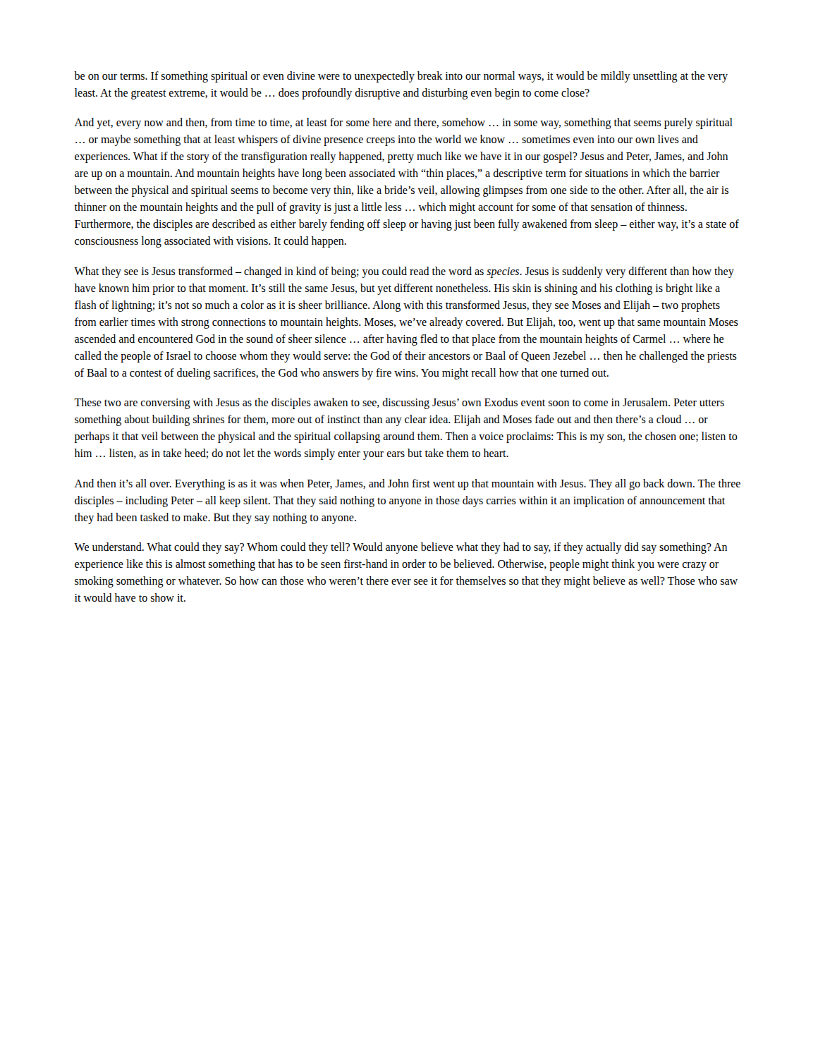be on our terms. If something spiritual or even divine were to unexpectedly break into our normal ways, it would be mildly unsettling at the very least. At the greatest extreme, it would be … does profoundly disruptive and disturbing even begin to come close?
And yet, every now and then, from time to time, at least for some here and there, somehow … in some way, something that seems purely spiritual … or maybe something that at least whispers of divine presence creeps into the world we know … sometimes even into our own lives and experiences. What if the story of the transfiguration really happened, pretty much like we have it in our gospel? Jesus and Peter, James, and John are up on a mountain. And mountain heights have long been associated with “thin places,” a descriptive term for situations in which the barrier between the physical and spiritual seems to become very thin, like a bride’s veil, allowing glimpses from one side to the other. After all, the air is thinner on the mountain heights and the pull of gravity is just a little less … which might account for some of that sensation of thinness. Furthermore, the disciples are described as either barely fending off sleep or having just been fully awakened from sleep – either way, it’s a state of consciousness long associated with visions. It could happen.
What they see is Jesus transformed – changed in kind of being; you could read the word as species. Jesus is suddenly very different than how they have known him prior to that moment. It’s still the same Jesus, but yet different nonetheless. His skin is shining and his clothing is bright like a flash of lightning; it’s not so much a color as it is sheer brilliance. Along with this transformed Jesus, they see Moses and Elijah – two prophets from earlier times with strong connections to mountain heights. Moses, we’ve already covered. But Elijah, too, went up that same mountain Moses ascended and encountered God in the sound of sheer silence … after having fled to that place from the mountain heights of Carmel … where he called the people of Israel to choose whom they would serve: the God of their ancestors or Baal of Queen Jezebel … then he challenged the priests of Baal to a contest of dueling sacrifices, the God who answers by fire wins. You might recall how that one turned out.
These two are conversing with Jesus as the disciples awaken to see, discussing Jesus’ own Exodus event soon to come in Jerusalem. Peter utters something about building shrines for them, more out of instinct than any clear idea. Elijah and Moses fade out and then there’s a cloud … or perhaps it that veil between the physical and the spiritual collapsing around them. Then a voice proclaims: This is my son, the chosen one; listen to him … listen, as in take heed; do not let the words simply enter your ears but take them to heart.
And then it’s all over. Everything is as it was when Peter, James, and John first went up that mountain with Jesus. They all go back down. The three disciples – including Peter – all keep silent. That they said nothing to anyone in those days carries within it an implication of announcement that they had been tasked to make. But they say nothing to anyone.
We understand. What could they say? Whom could they tell? Would anyone believe what they had to say, if they actually did say something? An experience like this is almost something that has to be seen first-hand in order to be believed. Otherwise, people might think you were crazy or smoking something or whatever. So how can those who weren’t there ever see it for themselves so that they might believe as well? Those who saw it would have to show it.